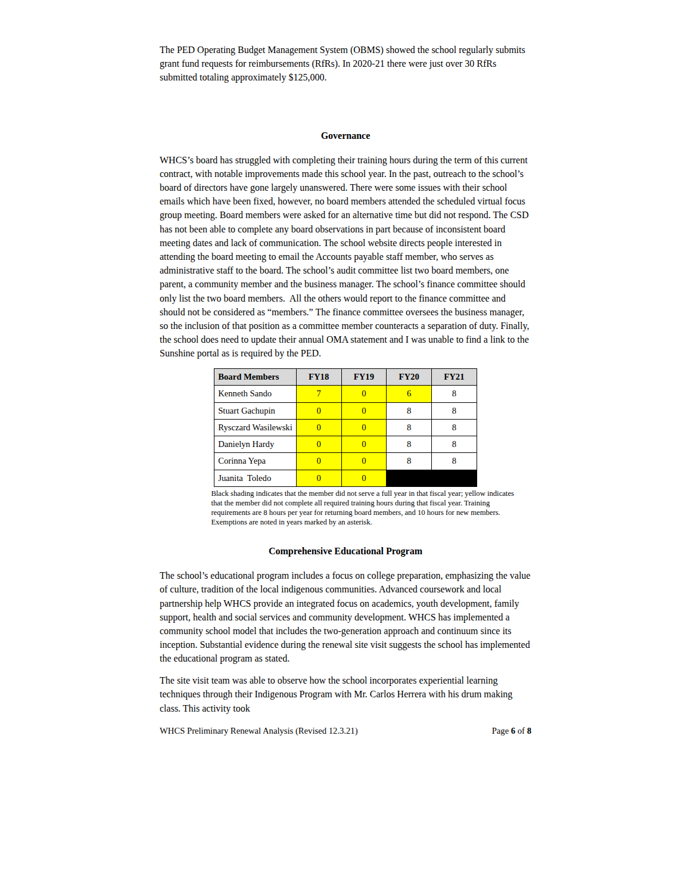The PED Operating Budget Management System (OBMS) showed the school regularly submits grant fund requests for reimbursements (RfRs). In 2020-21 there were just over 30 RfRs submitted totaling approximately $125,000.
Governance
WHCS’s board has struggled with completing their training hours during the term of this current contract, with notable improvements made this school year. In the past, outreach to the school’s board of directors have gone largely unanswered. There were some issues with their school emails which have been fixed, however, no board members attended the scheduled virtual focus group meeting. Board members were asked for an alternative time but did not respond. The CSD has not been able to complete any board observations in part because of inconsistent board meeting dates and lack of communication. The school website directs people interested in attending the board meeting to email the Accounts payable staff member, who serves as administrative staff to the board. The school’s audit committee list two board members, one parent, a community member and the business manager. The school’s finance committee should only list the two board members. All the others would report to the finance committee and should not be considered as “members.” The finance committee oversees the business manager, so the inclusion of that position as a committee member counteracts a separation of duty. Finally, the school does need to update their annual OMA statement and I was unable to find a link to the Sunshine portal as is required by the PED.
| Board Members | FY18 | FY19 | FY20 | FY21 |
| --- | --- | --- | --- | --- |
| Kenneth Sando | 7 | 0 | 6 | 8 |
| Stuart Gachupin | 0 | 0 | 8 | 8 |
| Rysczard Wasilewski | 0 | 0 | 8 | 8 |
| Danielyn Hardy | 0 | 0 | 8 | 8 |
| Corinna Yepa | 0 | 0 | 8 | 8 |
| Juanita Toledo | 0 | 0 | | |
Black shading indicates that the member did not serve a full year in that fiscal year; yellow indicates that the member did not complete all required training hours during that fiscal year. Training requirements are 8 hours per year for returning board members, and 10 hours for new members. Exemptions are noted in years marked by an asterisk.
Comprehensive Educational Program
The school’s educational program includes a focus on college preparation, emphasizing the value of culture, tradition of the local indigenous communities. Advanced coursework and local partnership help WHCS provide an integrated focus on academics, youth development, family support, health and social services and community development. WHCS has implemented a community school model that includes the two-generation approach and continuum since its inception. Substantial evidence during the renewal site visit suggests the school has implemented the educational program as stated.
The site visit team was able to observe how the school incorporates experiential learning techniques through their Indigenous Program with Mr. Carlos Herrera with his drum making class. This activity took
WHCS Preliminary Renewal Analysis (Revised 12.3.21)
Page 6 of 8